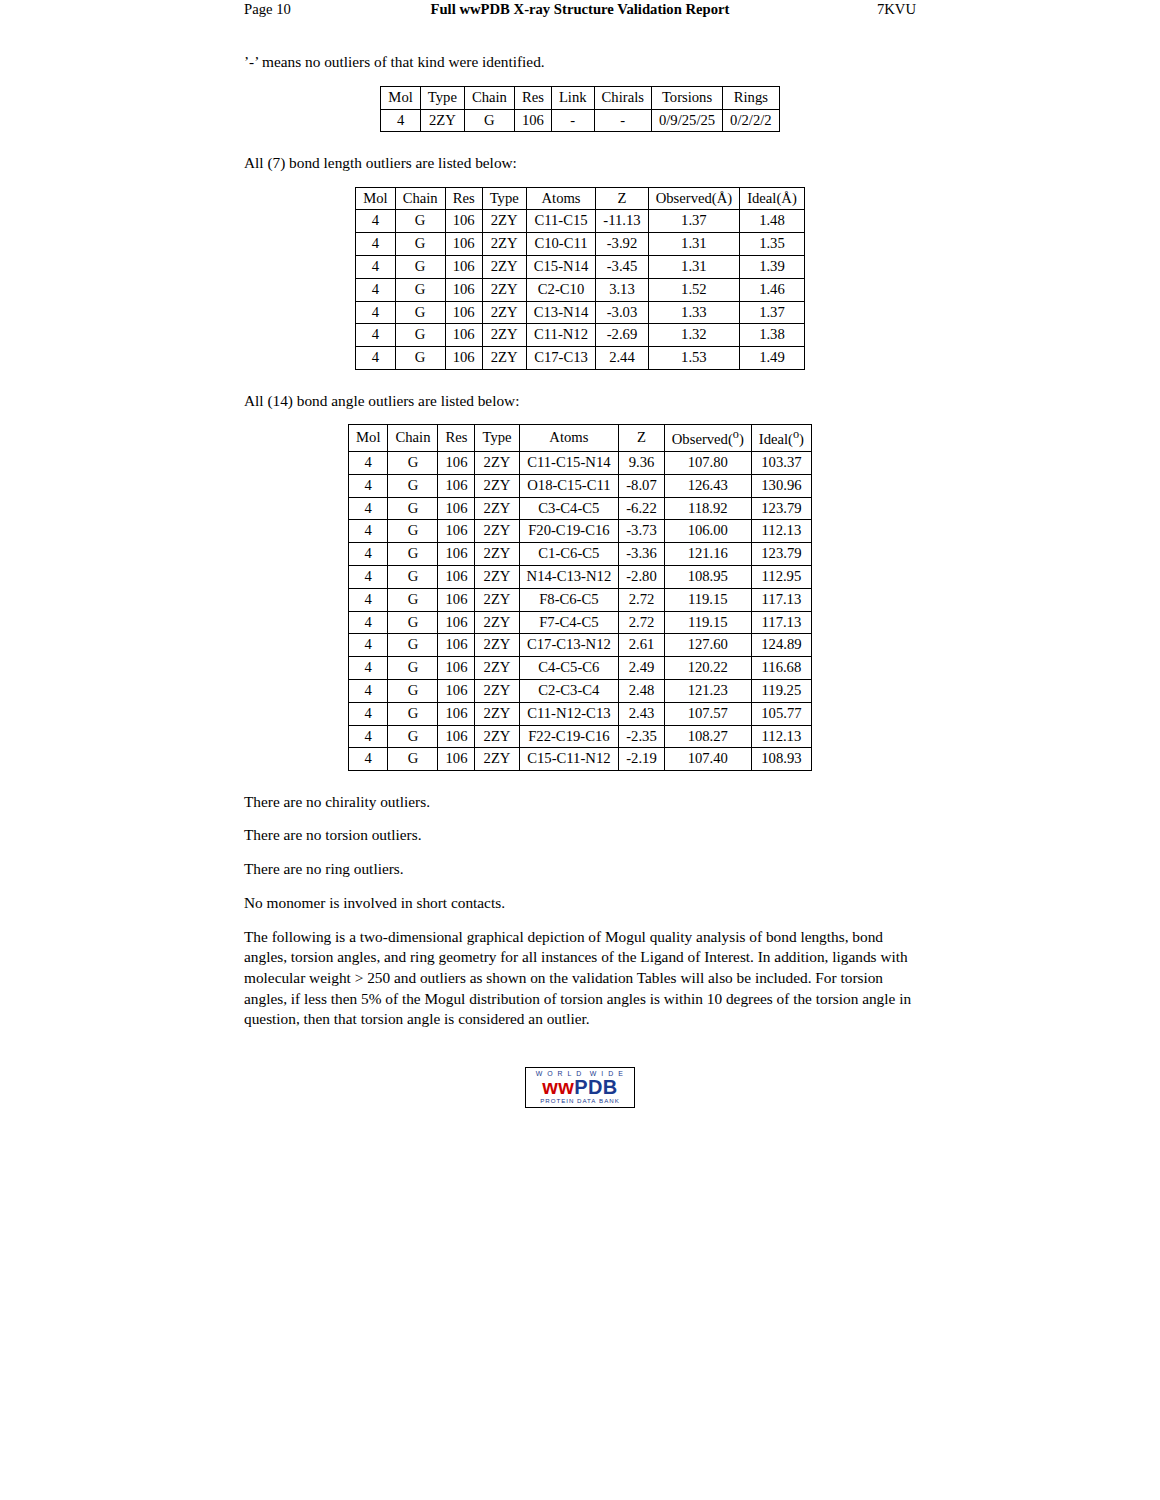Page 10
Full wwPDB X-ray Structure Validation Report
7KVU
’-’ means no outliers of that kind were identified.
| Mol | Type | Chain | Res | Link | Chirals | Torsions | Rings |
| --- | --- | --- | --- | --- | --- | --- | --- |
| 4 | 2ZY | G | 106 | - | - | 0/9/25/25 | 0/2/2/2 |
All (7) bond length outliers are listed below:
| Mol | Chain | Res | Type | Atoms | Z | Observed(Å) | Ideal(Å) |
| --- | --- | --- | --- | --- | --- | --- | --- |
| 4 | G | 106 | 2ZY | C11-C15 | -11.13 | 1.37 | 1.48 |
| 4 | G | 106 | 2ZY | C10-C11 | -3.92 | 1.31 | 1.35 |
| 4 | G | 106 | 2ZY | C15-N14 | -3.45 | 1.31 | 1.39 |
| 4 | G | 106 | 2ZY | C2-C10 | 3.13 | 1.52 | 1.46 |
| 4 | G | 106 | 2ZY | C13-N14 | -3.03 | 1.33 | 1.37 |
| 4 | G | 106 | 2ZY | C11-N12 | -2.69 | 1.32 | 1.38 |
| 4 | G | 106 | 2ZY | C17-C13 | 2.44 | 1.53 | 1.49 |
All (14) bond angle outliers are listed below:
| Mol | Chain | Res | Type | Atoms | Z | Observed( o ) | Ideal( o ) |
| --- | --- | --- | --- | --- | --- | --- | --- |
| 4 | G | 106 | 2ZY | C11-C15-N14 | 9.36 | 107.80 | 103.37 |
| 4 | G | 106 | 2ZY | O18-C15-C11 | -8.07 | 126.43 | 130.96 |
| 4 | G | 106 | 2ZY | C3-C4-C5 | -6.22 | 118.92 | 123.79 |
| 4 | G | 106 | 2ZY | F20-C19-C16 | -3.73 | 106.00 | 112.13 |
| 4 | G | 106 | 2ZY | C1-C6-C5 | -3.36 | 121.16 | 123.79 |
| 4 | G | 106 | 2ZY | N14-C13-N12 | -2.80 | 108.95 | 112.95 |
| 4 | G | 106 | 2ZY | F8-C6-C5 | 2.72 | 119.15 | 117.13 |
| 4 | G | 106 | 2ZY | F7-C4-C5 | 2.72 | 119.15 | 117.13 |
| 4 | G | 106 | 2ZY | C17-C13-N12 | 2.61 | 127.60 | 124.89 |
| 4 | G | 106 | 2ZY | C4-C5-C6 | 2.49 | 120.22 | 116.68 |
| 4 | G | 106 | 2ZY | C2-C3-C4 | 2.48 | 121.23 | 119.25 |
| 4 | G | 106 | 2ZY | C11-N12-C13 | 2.43 | 107.57 | 105.77 |
| 4 | G | 106 | 2ZY | F22-C19-C16 | -2.35 | 108.27 | 112.13 |
| 4 | G | 106 | 2ZY | C15-C11-N12 | -2.19 | 107.40 | 108.93 |
There are no chirality outliers.
There are no torsion outliers.
There are no ring outliers.
No monomer is involved in short contacts.
The following is a two-dimensional graphical depiction of Mogul quality analysis of bond lengths, bond angles, torsion angles, and ring geometry for all instances of the Ligand of Interest. In addition, ligands with molecular weight > 250 and outliers as shown on the validation Tables will also be included. For torsion angles, if less then 5% of the Mogul distribution of torsion angles is within 10 degrees of the torsion angle in question, then that torsion angle is considered an outlier.
W O R L D W I D E
ww PDB
PROTEIN DATA BANK